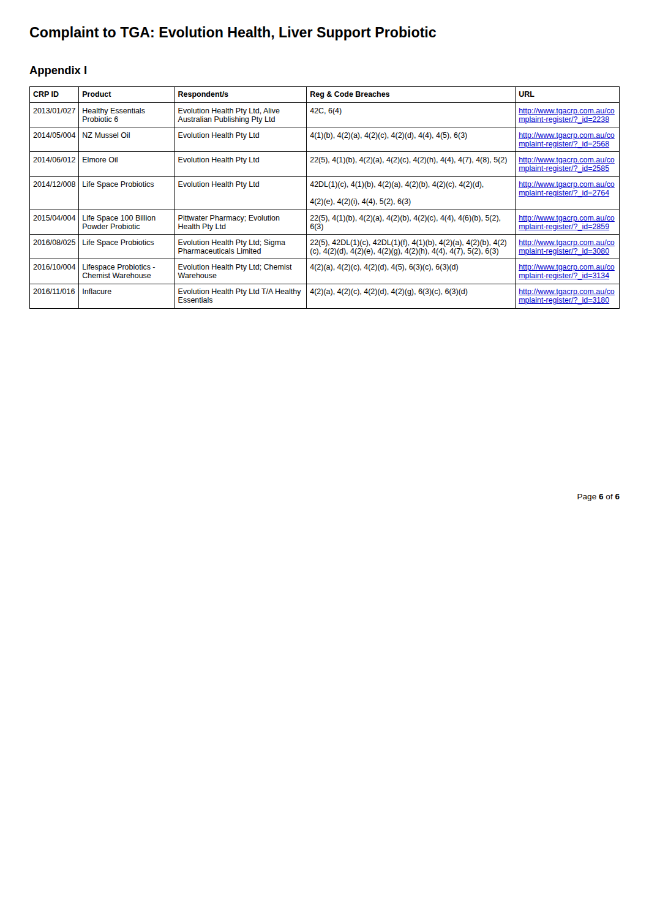Complaint to TGA: Evolution Health, Liver Support Probiotic
Appendix I
| CRP ID | Product | Respondent/s | Reg & Code Breaches | URL |
| --- | --- | --- | --- | --- |
| 2013/01/027 | Healthy Essentials Probiotic 6 | Evolution Health Pty Ltd, Alive Australian Publishing Pty Ltd | 42C, 6(4) | http://www.tgacrp.com.au/complaint-register/?_id=2238 |
| 2014/05/004 | NZ Mussel Oil | Evolution Health Pty Ltd | 4(1)(b), 4(2)(a), 4(2)(c), 4(2)(d), 4(4), 4(5), 6(3) | http://www.tgacrp.com.au/complaint-register/?_id=2568 |
| 2014/06/012 | Elmore Oil | Evolution Health Pty Ltd | 22(5), 4(1)(b), 4(2)(a), 4(2)(c), 4(2)(h), 4(4), 4(7), 4(8), 5(2) | http://www.tgacrp.com.au/complaint-register/?_id=2585 |
| 2014/12/008 | Life Space Probiotics | Evolution Health Pty Ltd | 42DL(1)(c), 4(1)(b), 4(2)(a), 4(2)(b), 4(2)(c), 4(2)(d), 4(2)(e), 4(2)(i), 4(4), 5(2), 6(3) | http://www.tgacrp.com.au/complaint-register/?_id=2764 |
| 2015/04/004 | Life Space 100 Billion Powder Probiotic | Pittwater Pharmacy; Evolution Health Pty Ltd | 22(5), 4(1)(b), 4(2)(a), 4(2)(b), 4(2)(c), 4(4), 4(6)(b), 5(2), 6(3) | http://www.tgacrp.com.au/complaint-register/?_id=2859 |
| 2016/08/025 | Life Space Probiotics | Evolution Health Pty Ltd; Sigma Pharmaceuticals Limited | 22(5), 42DL(1)(c), 42DL(1)(f), 4(1)(b), 4(2)(a), 4(2)(b), 4(2)(c), 4(2)(d), 4(2)(e), 4(2)(g), 4(2)(h), 4(4), 4(7), 5(2), 6(3) | http://www.tgacrp.com.au/complaint-register/?_id=3080 |
| 2016/10/004 | Lifespace Probiotics - Chemist Warehouse | Evolution Health Pty Ltd; Chemist Warehouse | 4(2)(a), 4(2)(c), 4(2)(d), 4(5), 6(3)(c), 6(3)(d) | http://www.tgacrp.com.au/complaint-register/?_id=3134 |
| 2016/11/016 | Inflacure | Evolution Health Pty Ltd T/A Healthy Essentials | 4(2)(a), 4(2)(c), 4(2)(d), 4(2)(g), 6(3)(c), 6(3)(d) | http://www.tgacrp.com.au/complaint-register/?_id=3180 |
Page 6 of 6